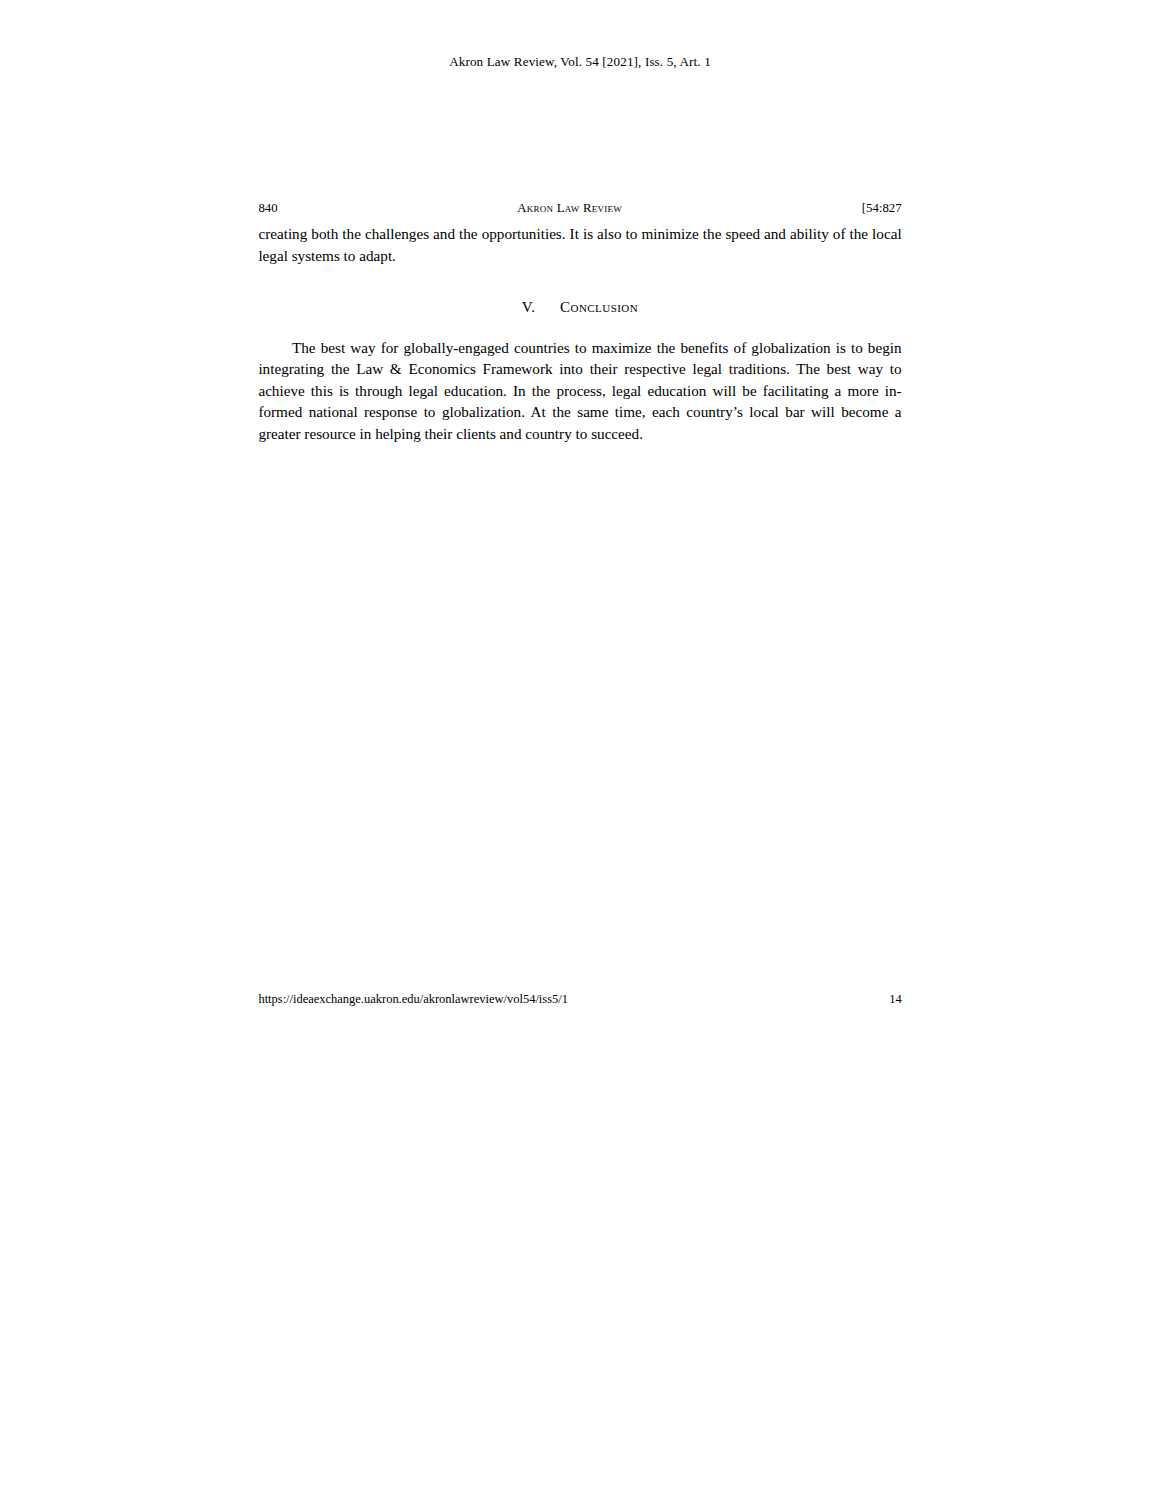Akron Law Review, Vol. 54 [2021], Iss. 5, Art. 1
840 Akron Law Review [54:827
creating both the challenges and the opportunities. It is also to minimize the speed and ability of the local legal systems to adapt.
V. Conclusion
The best way for globally-engaged countries to maximize the benefits of globalization is to begin integrating the Law & Economics Framework into their respective legal traditions. The best way to achieve this is through legal education. In the process, legal education will be facilitating a more informed national response to globalization. At the same time, each country’s local bar will become a greater resource in helping their clients and country to succeed.
https://ideaexchange.uakron.edu/akronlawreview/vol54/iss5/1 14